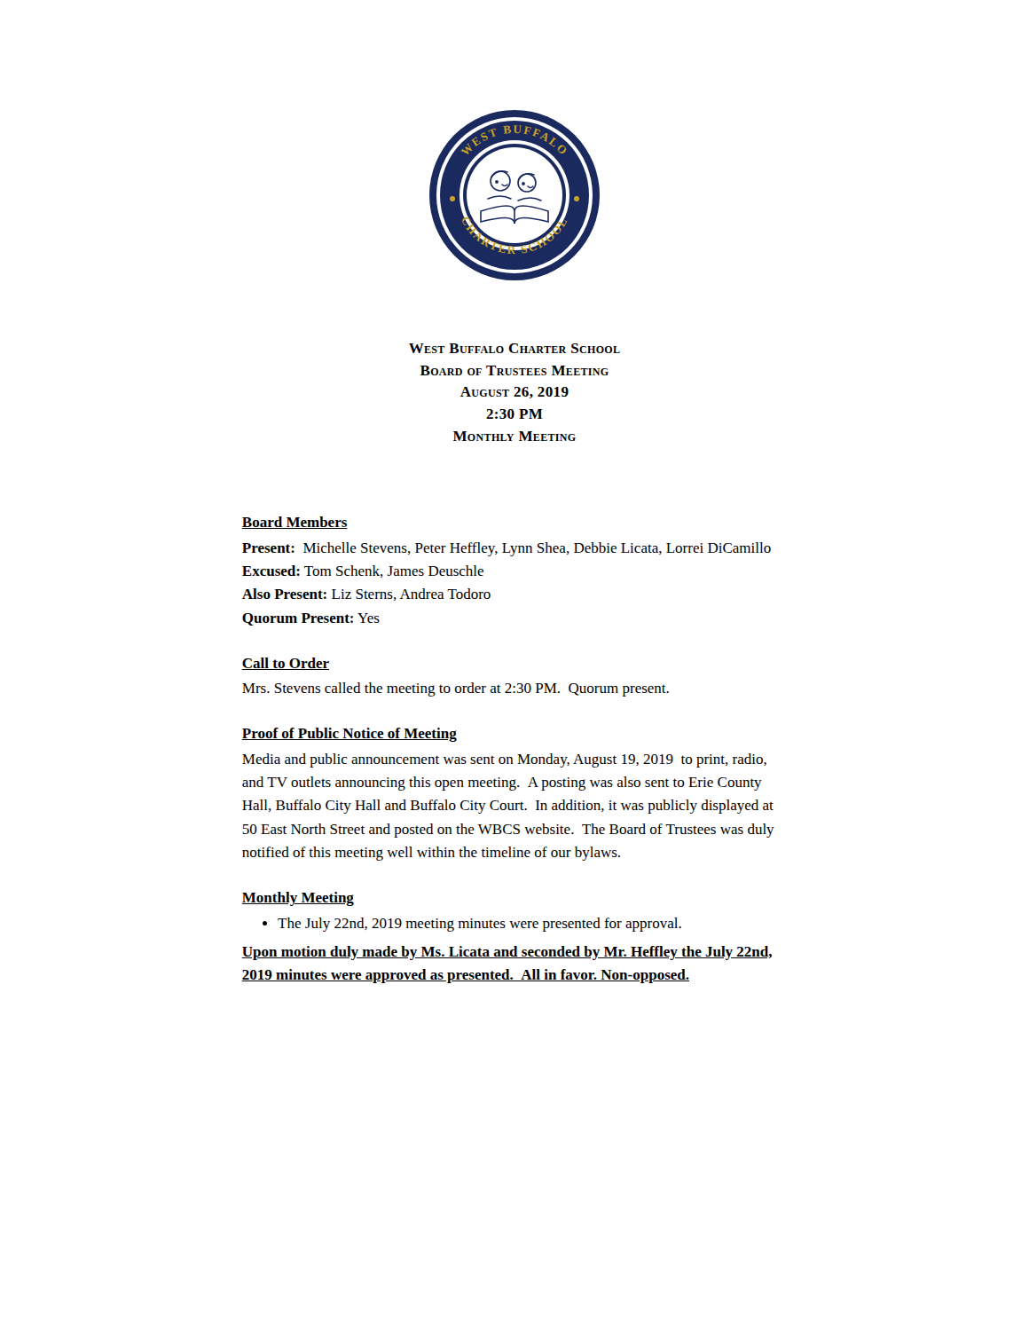WEST BUFFALO CHARTER SCHOOL
West Buffalo Charter School
Board of Trustees Meeting
August 26, 2019
2:30 PM
Monthly Meeting
Board Members
Present: Michelle Stevens, Peter Heffley, Lynn Shea, Debbie Licata, Lorrei DiCamillo
Excused: Tom Schenk, James Deuschle
Also Present: Liz Sterns, Andrea Todoro
Quorum Present: Yes
Call to Order
Mrs. Stevens called the meeting to order at 2:30 PM. Quorum present.
Proof of Public Notice of Meeting
Media and public announcement was sent on Monday, August 19, 2019 to print, radio, and TV outlets announcing this open meeting. A posting was also sent to Erie County Hall, Buffalo City Hall and Buffalo City Court. In addition, it was publicly displayed at 50 East North Street and posted on the WBCS website. The Board of Trustees was duly notified of this meeting well within the timeline of our bylaws.
Monthly Meeting
The July 22nd, 2019 meeting minutes were presented for approval.
Upon motion duly made by Ms. Licata and seconded by Mr. Heffley the July 22nd, 2019 minutes were approved as presented. All in favor. Non-opposed.